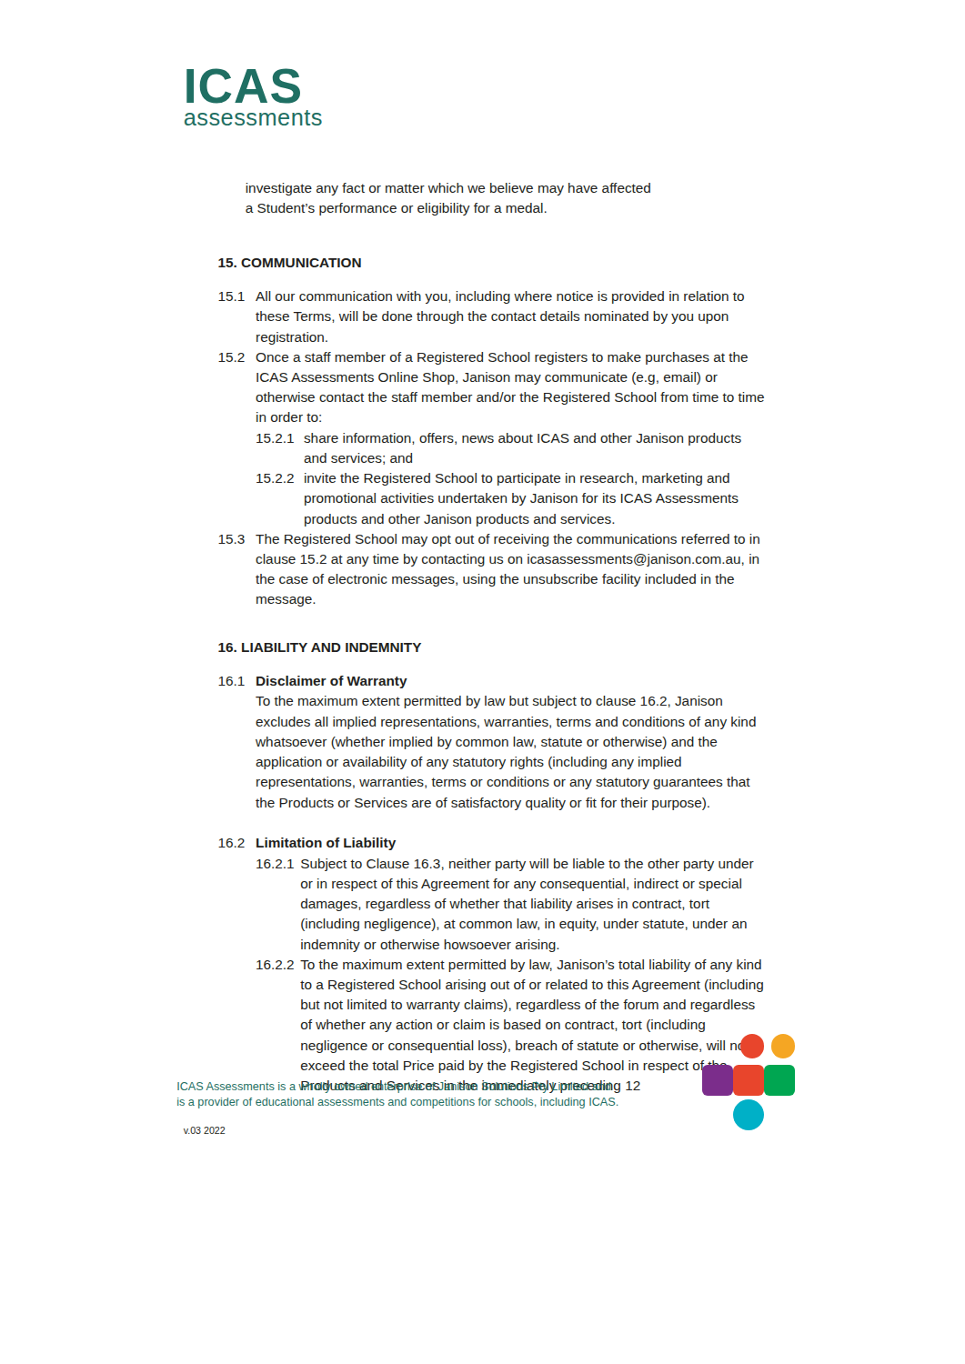ICAS
assessments
investigate any fact or matter which we believe may have affected
a Student’s performance or eligibility for a medal.
15. Communication
15.1
All our communication with you, including where notice is provided in relation to these Terms, will be done through the contact details nominated by you upon registration.
15.2
Once a staff member of a Registered School registers to make purchases at the ICAS Assessments Online Shop, Janison may communicate (e.g, email) or otherwise contact the staff member and/or the Registered School from time to time in order to:
15.2.1
share information, offers, news about ICAS and other Janison products and services; and
15.2.2
invite the Registered School to participate in research, marketing and promotional activities undertaken by Janison for its ICAS Assessments products and other Janison products and services.
15.3
The Registered School may opt out of receiving the communications referred to in clause 15.2 at any time by contacting us on icasassessments@janison.com.au, in the case of electronic messages, using the unsubscribe facility included in the message.
16. Liability and Indemnity
16.1
Disclaimer of Warranty
To the maximum extent permitted by law but subject to clause 16.2, Janison excludes all implied representations, warranties, terms and conditions of any kind whatsoever (whether implied by common law, statute or otherwise) and the application or availability of any statutory rights (including any implied representations, warranties, terms or conditions or any statutory guarantees that the Products or Services are of satisfactory quality or fit for their purpose).
16.2
Limitation of Liability
16.2.1
Subject to Clause 16.3, neither party will be liable to the other party under or in respect of this Agreement for any consequential, indirect or special damages, regardless of whether that liability arises in contract, tort (including negligence), at common law, in equity, under statute, under an indemnity or otherwise howsoever arising.
16.2.2
To the maximum extent permitted by law, Janison’s total liability of any kind to a Registered School arising out of or related to this Agreement (including but not limited to warranty claims), regardless of the forum and regardless of whether any action or claim is based on contract, tort (including negligence or consequential loss), breach of statute or otherwise, will not exceed the total Price paid by the Registered School in respect of the Products and Services in the immediately preceding 12
ICAS Assessments is a wholly owned enterprise of Janison Solutions Pty Limited and
is a provider of educational assessments and competitions for schools, including ICAS.
v.03 2022